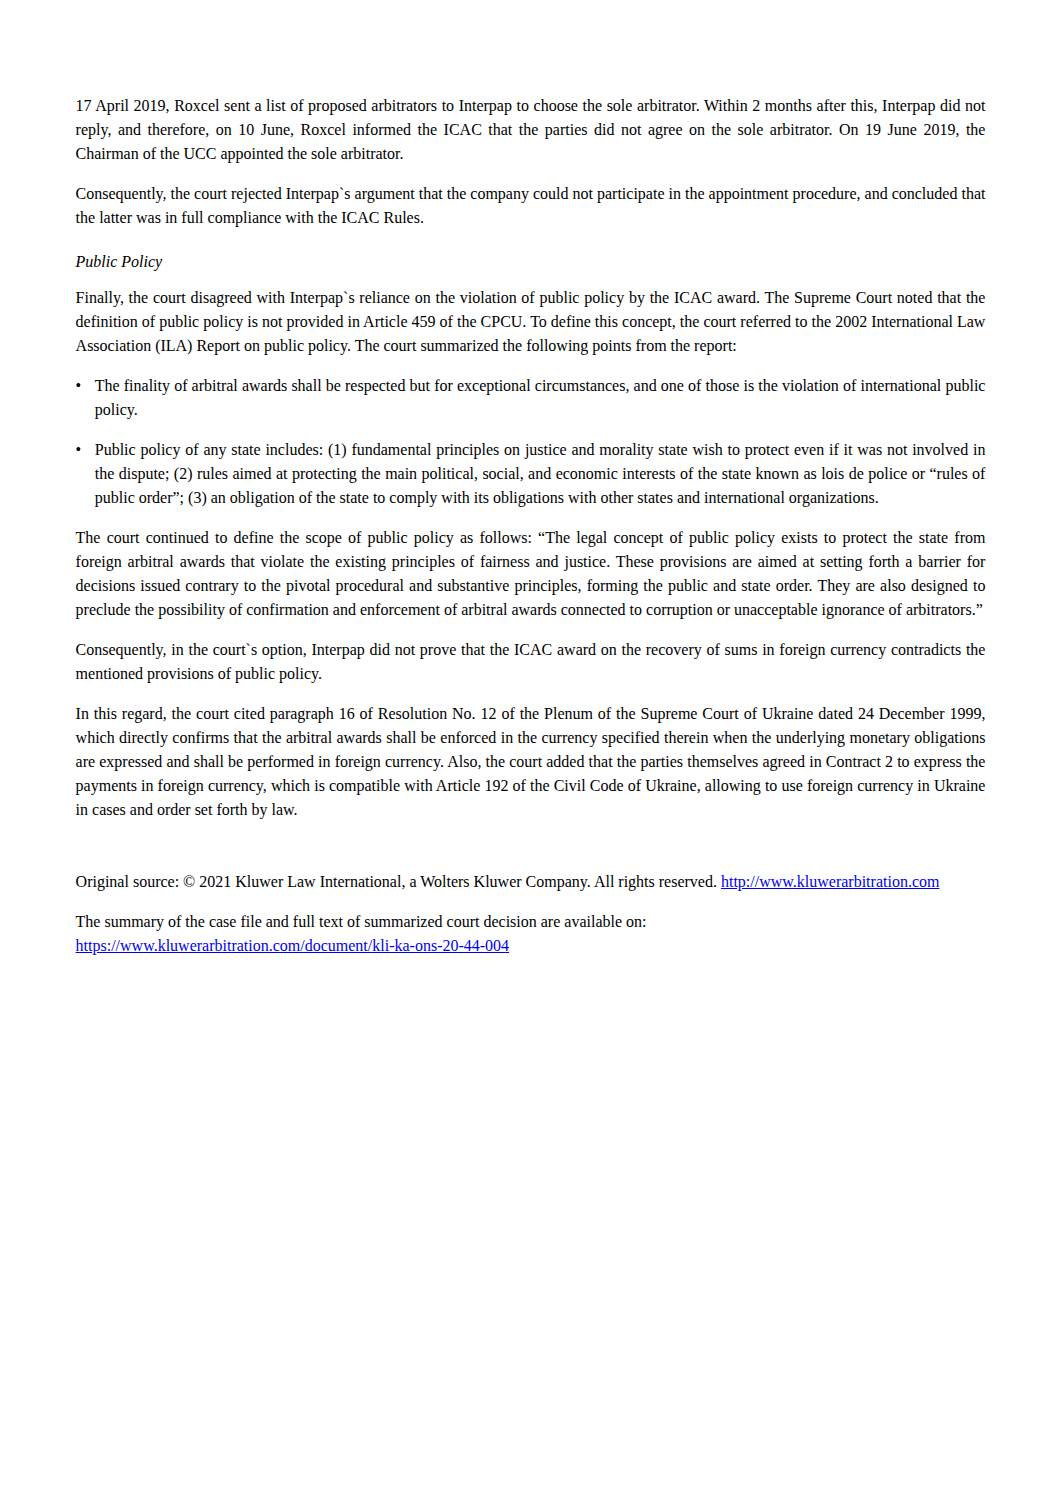17 April 2019, Roxcel sent a list of proposed arbitrators to Interpap to choose the sole arbitrator. Within 2 months after this, Interpap did not reply, and therefore, on 10 June, Roxcel informed the ICAC that the parties did not agree on the sole arbitrator. On 19 June 2019, the Chairman of the UCC appointed the sole arbitrator.
Consequently, the court rejected Interpap`s argument that the company could not participate in the appointment procedure, and concluded that the latter was in full compliance with the ICAC Rules.
Public Policy
Finally, the court disagreed with Interpap`s reliance on the violation of public policy by the ICAC award. The Supreme Court noted that the definition of public policy is not provided in Article 459 of the CPCU. To define this concept, the court referred to the 2002 International Law Association (ILA) Report on public policy. The court summarized the following points from the report:
The finality of arbitral awards shall be respected but for exceptional circumstances, and one of those is the violation of international public policy.
Public policy of any state includes: (1) fundamental principles on justice and morality state wish to protect even if it was not involved in the dispute; (2) rules aimed at protecting the main political, social, and economic interests of the state known as lois de police or “rules of public order”; (3) an obligation of the state to comply with its obligations with other states and international organizations.
The court continued to define the scope of public policy as follows: “The legal concept of public policy exists to protect the state from foreign arbitral awards that violate the existing principles of fairness and justice. These provisions are aimed at setting forth a barrier for decisions issued contrary to the pivotal procedural and substantive principles, forming the public and state order. They are also designed to preclude the possibility of confirmation and enforcement of arbitral awards connected to corruption or unacceptable ignorance of arbitrators.”
Consequently, in the court`s option, Interpap did not prove that the ICAC award on the recovery of sums in foreign currency contradicts the mentioned provisions of public policy.
In this regard, the court cited paragraph 16 of Resolution No. 12 of the Plenum of the Supreme Court of Ukraine dated 24 December 1999, which directly confirms that the arbitral awards shall be enforced in the currency specified therein when the underlying monetary obligations are expressed and shall be performed in foreign currency. Also, the court added that the parties themselves agreed in Contract 2 to express the payments in foreign currency, which is compatible with Article 192 of the Civil Code of Ukraine, allowing to use foreign currency in Ukraine in cases and order set forth by law.
Original source: © 2021 Kluwer Law International, a Wolters Kluwer Company. All rights reserved. http://www.kluwerarbitration.com
The summary of the case file and full text of summarized court decision are available on:
https://www.kluwerarbitration.com/document/kli-ka-ons-20-44-004